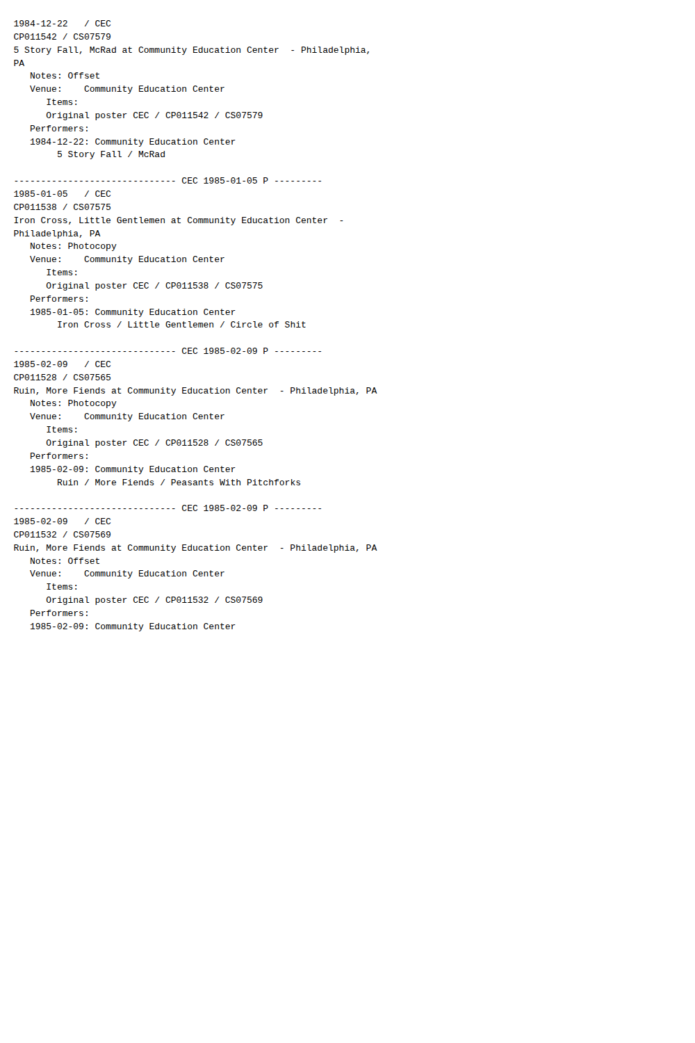1984-12-22   / CEC 
CP011542 / CS07579
5 Story Fall, McRad at Community Education Center  - Philadelphia, 
PA
   Notes: Offset
   Venue:    Community Education Center
      Items:
      Original poster CEC / CP011542 / CS07579
   Performers:
   1984-12-22: Community Education Center
        5 Story Fall / McRad

------------------------------ CEC 1985-01-05 P ---------
1985-01-05   / CEC 
CP011538 / CS07575
Iron Cross, Little Gentlemen at Community Education Center  - 
Philadelphia, PA
   Notes: Photocopy
   Venue:    Community Education Center
      Items:
      Original poster CEC / CP011538 / CS07575
   Performers:
   1985-01-05: Community Education Center
        Iron Cross / Little Gentlemen / Circle of Shit

------------------------------ CEC 1985-02-09 P ---------
1985-02-09   / CEC 
CP011528 / CS07565
Ruin, More Fiends at Community Education Center  - Philadelphia, PA
   Notes: Photocopy
   Venue:    Community Education Center
      Items:
      Original poster CEC / CP011528 / CS07565
   Performers:
   1985-02-09: Community Education Center
        Ruin / More Fiends / Peasants With Pitchforks

------------------------------ CEC 1985-02-09 P ---------
1985-02-09   / CEC 
CP011532 / CS07569
Ruin, More Fiends at Community Education Center  - Philadelphia, PA
   Notes: Offset
   Venue:    Community Education Center
      Items:
      Original poster CEC / CP011532 / CS07569
   Performers:
   1985-02-09: Community Education Center